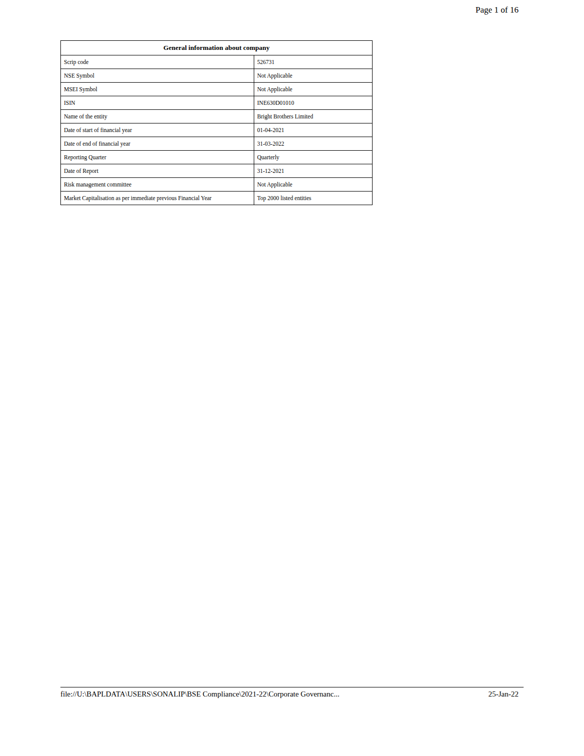Page 1 of 16
General information about company
| Scrip code | 526731 |
| NSE Symbol | Not Applicable |
| MSEI Symbol | Not Applicable |
| ISIN | INE630D01010 |
| Name of the entity | Bright Brothers Limited |
| Date of start of financial year | 01-04-2021 |
| Date of end of financial year | 31-03-2022 |
| Reporting Quarter | Quarterly |
| Date of Report | 31-12-2021 |
| Risk management committee | Not Applicable |
| Market Capitalisation as per immediate previous Financial Year | Top 2000 listed entities |
file://U:\BAPLDATA\USERS\SONALIP\BSE Compliance\2021-22\Corporate Governanc... 25-Jan-22